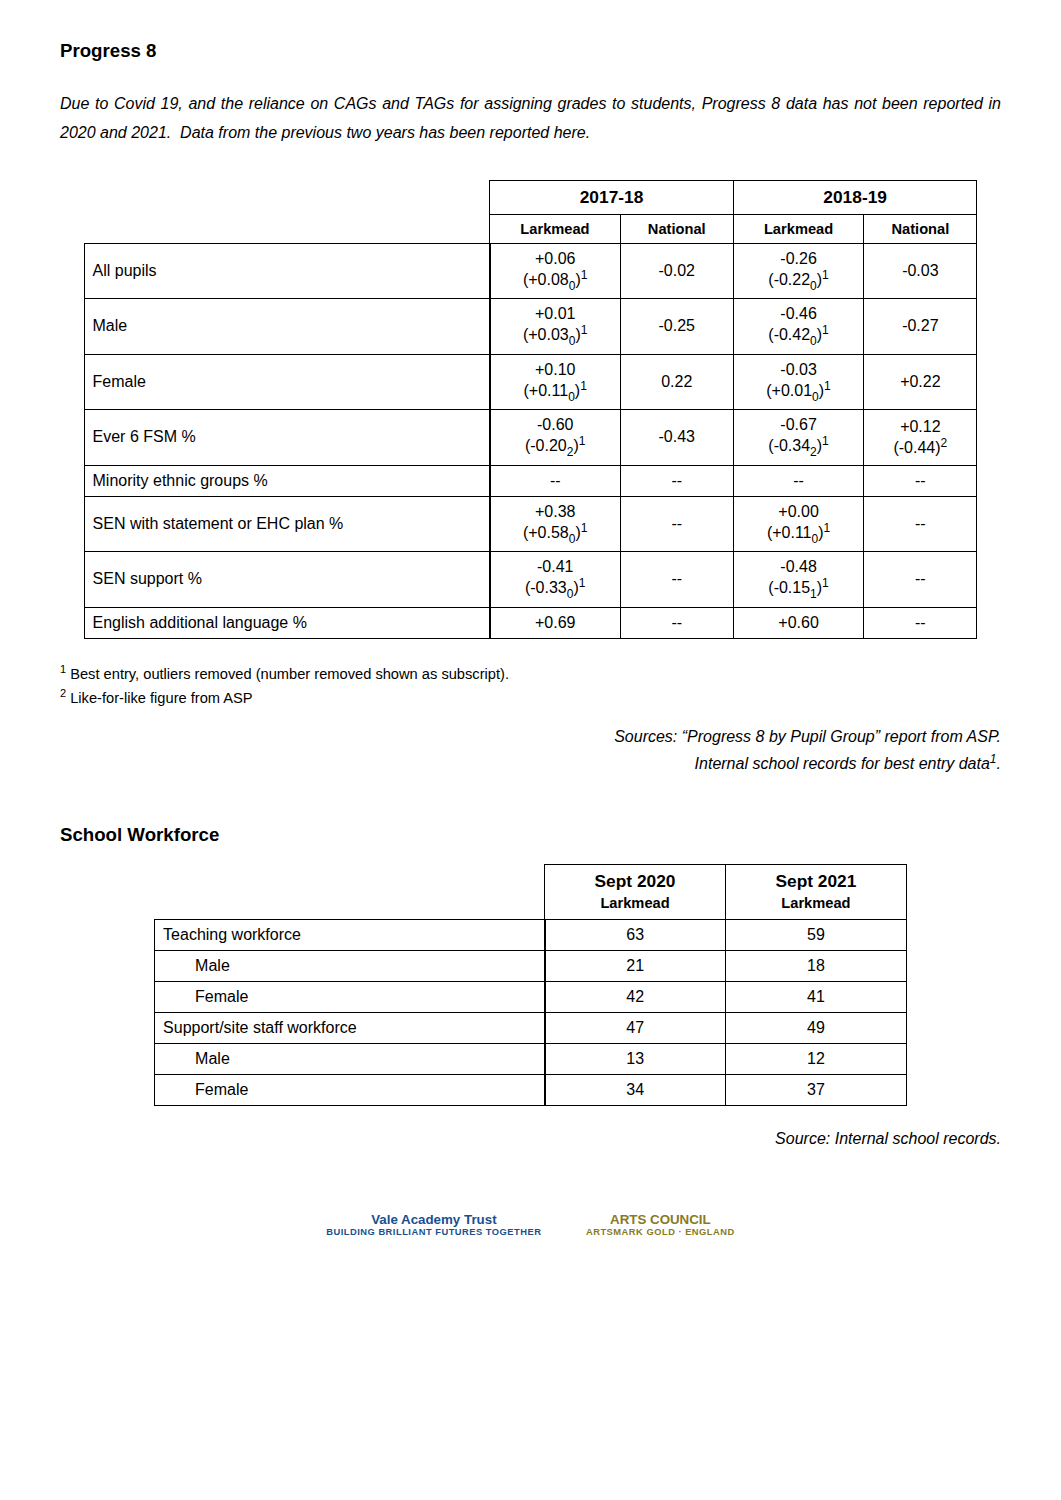Progress 8
Due to Covid 19, and the reliance on CAGs and TAGs for assigning grades to students, Progress 8 data has not been reported in 2020 and 2021. Data from the previous two years has been reported here.
| | 2017-18 | 2018-19 |
| --- | --- | --- |
| | Larkmead | National | Larkmead | National |
| All pupils | +0.06 (+0.08 0 ) 1 | -0.02 | -0.26 (-0.22 0 ) 1 | -0.03 |
| Male | +0.01 (+0.03 0 ) 1 | -0.25 | -0.46 (-0.42 0 ) 1 | -0.27 |
| Female | +0.10 (+0.11 0 ) 1 | 0.22 | -0.03 (+0.01 0 ) 1 | +0.22 |
| Ever 6 FSM % | -0.60 (-0.20 2 ) 1 | -0.43 | -0.67 (-0.34 2 ) 1 | +0.12 (-0.44) 2 |
| Minority ethnic groups % | -- | -- | -- | -- |
| SEN with statement or EHC plan % | +0.38 (+0.58 0 ) 1 | -- | +0.00 (+0.11 0 ) 1 | -- |
| SEN support % | -0.41 (-0.33 0 ) 1 | -- | -0.48 (-0.15 1 ) 1 | -- |
| English additional language % | +0.69 | -- | +0.60 | -- |
1 Best entry, outliers removed (number removed shown as subscript).
2 Like-for-like figure from ASP
Sources: “Progress 8 by Pupil Group” report from ASP.
Internal school records for best entry data1.
School Workforce
| | Sept 2020 Larkmead | Sept 2021 Larkmead |
| --- | --- | --- |
| Teaching workforce | 63 | 59 |
| Male | 21 | 18 |
| Female | 42 | 41 |
| Support/site staff workforce | 47 | 49 |
| Male | 13 | 12 |
| Female | 34 | 37 |
Source: Internal school records.
Vale Academy TrustBUILDING BRILLIANT FUTURES TOGETHER ARTS COUNCILARTSMARK GOLD · ENGLAND